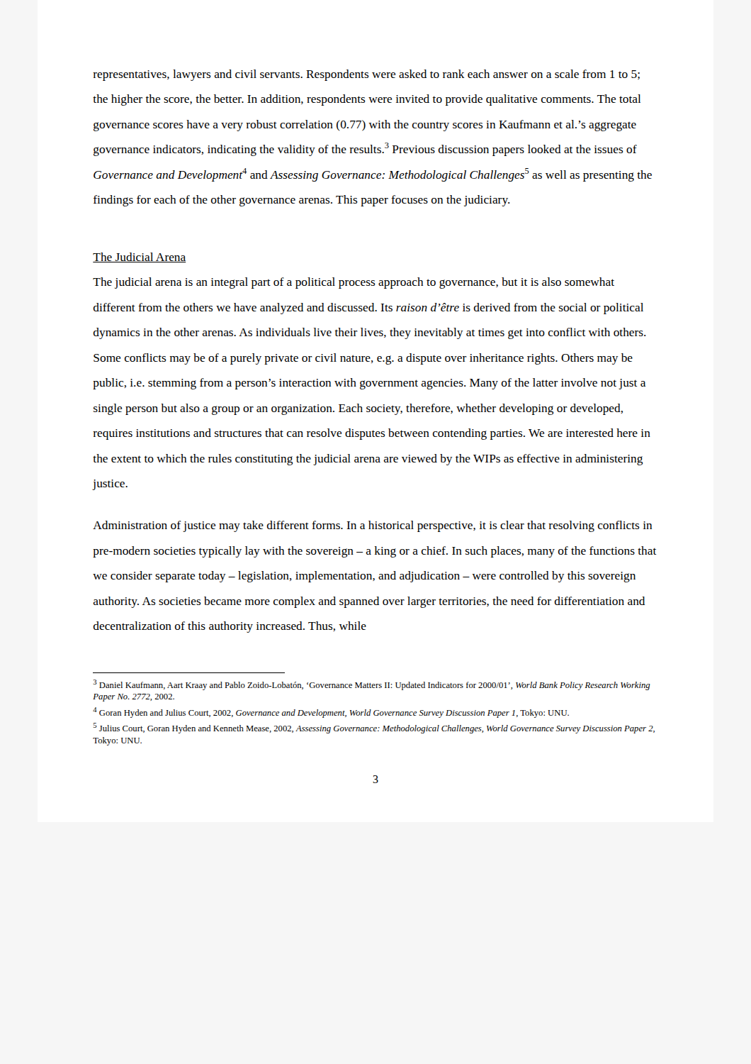representatives, lawyers and civil servants. Respondents were asked to rank each answer on a scale from 1 to 5; the higher the score, the better. In addition, respondents were invited to provide qualitative comments. The total governance scores have a very robust correlation (0.77) with the country scores in Kaufmann et al.’s aggregate governance indicators, indicating the validity of the results.3 Previous discussion papers looked at the issues of Governance and Development4 and Assessing Governance: Methodological Challenges5 as well as presenting the findings for each of the other governance arenas. This paper focuses on the judiciary.
The Judicial Arena
The judicial arena is an integral part of a political process approach to governance, but it is also somewhat different from the others we have analyzed and discussed. Its raison d’être is derived from the social or political dynamics in the other arenas. As individuals live their lives, they inevitably at times get into conflict with others. Some conflicts may be of a purely private or civil nature, e.g. a dispute over inheritance rights. Others may be public, i.e. stemming from a person’s interaction with government agencies. Many of the latter involve not just a single person but also a group or an organization. Each society, therefore, whether developing or developed, requires institutions and structures that can resolve disputes between contending parties. We are interested here in the extent to which the rules constituting the judicial arena are viewed by the WIPs as effective in administering justice.
Administration of justice may take different forms. In a historical perspective, it is clear that resolving conflicts in pre-modern societies typically lay with the sovereign – a king or a chief. In such places, many of the functions that we consider separate today – legislation, implementation, and adjudication – were controlled by this sovereign authority. As societies became more complex and spanned over larger territories, the need for differentiation and decentralization of this authority increased. Thus, while
3 Daniel Kaufmann, Aart Kraay and Pablo Zoido-Lobatón, ‘Governance Matters II: Updated Indicators for 2000/01’, World Bank Policy Research Working Paper No. 2772, 2002.
4 Goran Hyden and Julius Court, 2002, Governance and Development, World Governance Survey Discussion Paper 1, Tokyo: UNU.
5 Julius Court, Goran Hyden and Kenneth Mease, 2002, Assessing Governance: Methodological Challenges, World Governance Survey Discussion Paper 2, Tokyo: UNU.
3